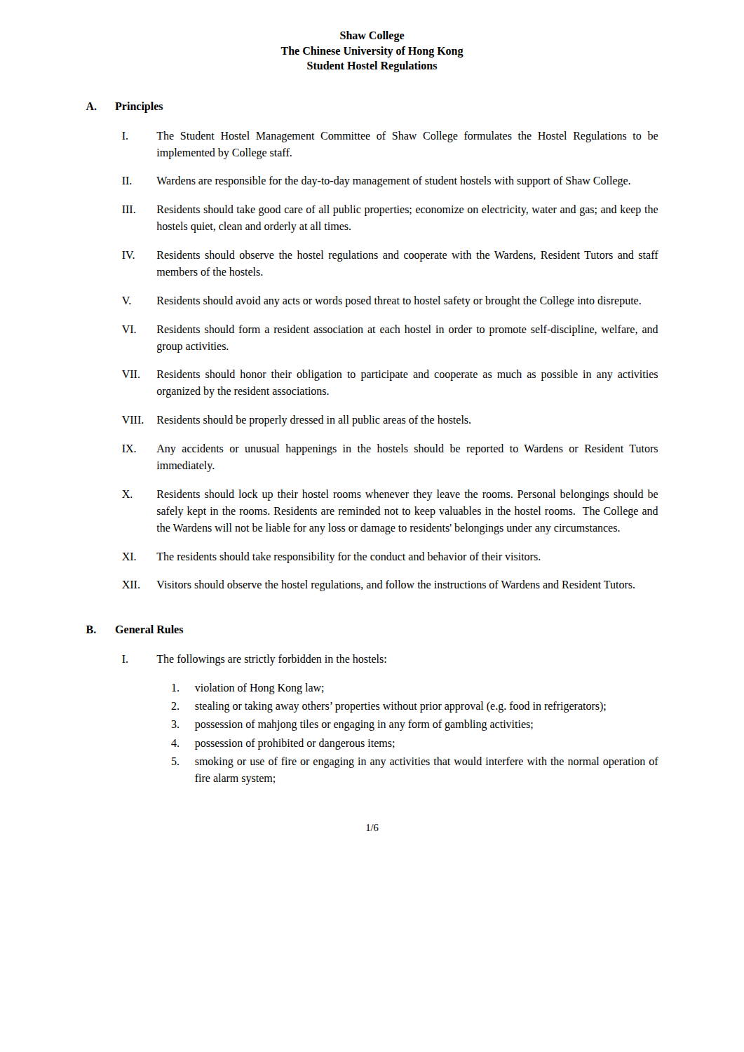Shaw College The Chinese University of Hong Kong Student Hostel Regulations
A. Principles
I. The Student Hostel Management Committee of Shaw College formulates the Hostel Regulations to be implemented by College staff.
II. Wardens are responsible for the day-to-day management of student hostels with support of Shaw College.
III. Residents should take good care of all public properties; economize on electricity, water and gas; and keep the hostels quiet, clean and orderly at all times.
IV. Residents should observe the hostel regulations and cooperate with the Wardens, Resident Tutors and staff members of the hostels.
V. Residents should avoid any acts or words posed threat to hostel safety or brought the College into disrepute.
VI. Residents should form a resident association at each hostel in order to promote self-discipline, welfare, and group activities.
VII. Residents should honor their obligation to participate and cooperate as much as possible in any activities organized by the resident associations.
VIII. Residents should be properly dressed in all public areas of the hostels.
IX. Any accidents or unusual happenings in the hostels should be reported to Wardens or Resident Tutors immediately.
X. Residents should lock up their hostel rooms whenever they leave the rooms. Personal belongings should be safely kept in the rooms. Residents are reminded not to keep valuables in the hostel rooms. The College and the Wardens will not be liable for any loss or damage to residents' belongings under any circumstances.
XI. The residents should take responsibility for the conduct and behavior of their visitors.
XII. Visitors should observe the hostel regulations, and follow the instructions of Wardens and Resident Tutors.
B. General Rules
I. The followings are strictly forbidden in the hostels:
1. violation of Hong Kong law;
2. stealing or taking away others’ properties without prior approval (e.g. food in refrigerators);
3. possession of mahjong tiles or engaging in any form of gambling activities;
4. possession of prohibited or dangerous items;
5. smoking or use of fire or engaging in any activities that would interfere with the normal operation of fire alarm system;
1/6